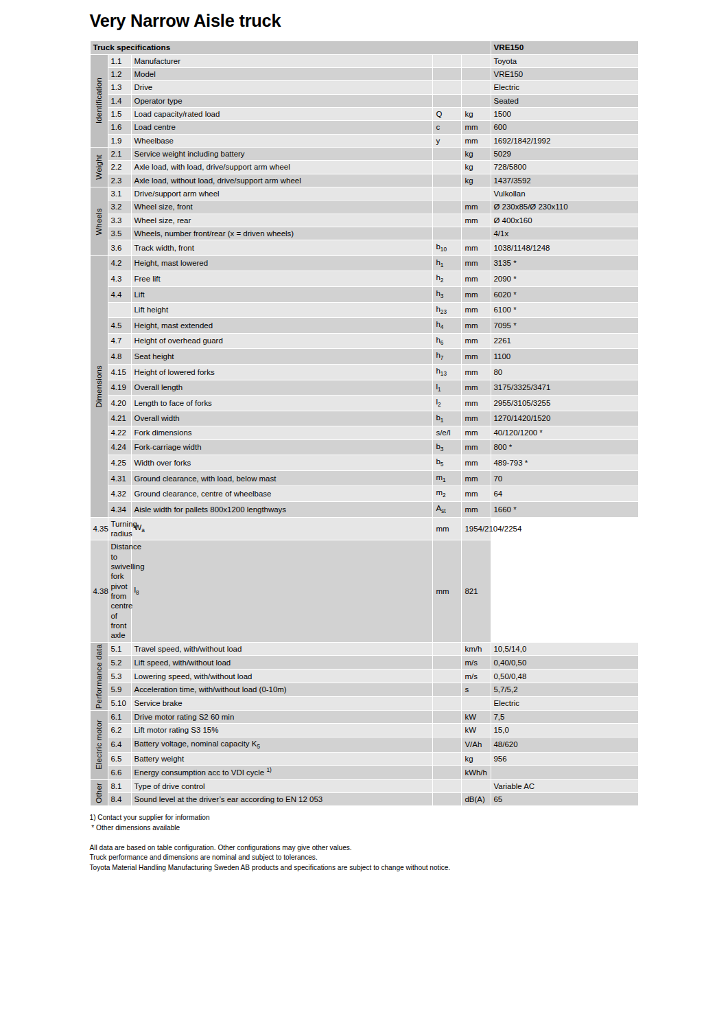Very Narrow Aisle truck
| Truck specifications | VRE150 |
| Identification | 1.1 | Manufacturer | | | Toyota |
| 1.2 | Model | | | VRE150 |
| 1.3 | Drive | | | Electric |
| 1.4 | Operator type | | | Seated |
| 1.5 | Load capacity/rated load | Q | kg | 1500 |
| 1.6 | Load centre | c | mm | 600 |
| 1.9 | Wheelbase | y | mm | 1692/1842/1992 |
| Weight | 2.1 | Service weight including battery | | kg | 5029 |
| 2.2 | Axle load, with load, drive/support arm wheel | | kg | 728/5800 |
| 2.3 | Axle load, without load, drive/support arm wheel | | kg | 1437/3592 |
| Wheels | 3.1 | Drive/support arm wheel | | | Vulkollan |
| 3.2 | Wheel size, front | | mm | Ø 230x85/Ø 230x110 |
| 3.3 | Wheel size, rear | | mm | Ø 400x160 |
| 3.5 | Wheels, number front/rear (x = driven wheels) | | | 4/1x |
| 3.6 | Track width, front | b 10 | mm | 1038/1148/1248 |
| Dimensions | 4.2 | Height, mast lowered | h 1 | mm | 3135 * |
| 4.3 | Free lift | h 2 | mm | 2090 * |
| 4.4 | Lift | h 3 | mm | 6020 * |
| | Lift height | h 23 | mm | 6100 * |
| 4.5 | Height, mast extended | h 4 | mm | 7095 * |
| 4.7 | Height of overhead guard | h 6 | mm | 2261 |
| 4.8 | Seat height | h 7 | mm | 1100 |
| 4.15 | Height of lowered forks | h 13 | mm | 80 |
| 4.19 | Overall length | l 1 | mm | 3175/3325/3471 |
| 4.20 | Length to face of forks | l 2 | mm | 2955/3105/3255 |
| 4.21 | Overall width | b 1 | mm | 1270/1420/1520 |
| 4.22 | Fork dimensions | s/e/l | mm | 40/120/1200 * |
| 4.24 | Fork-carriage width | b 3 | mm | 800 * |
| 4.25 | Width over forks | b 5 | mm | 489-793 * |
| 4.31 | Ground clearance, with load, below mast | m 1 | mm | 70 |
| 4.32 | Ground clearance, centre of wheelbase | m 2 | mm | 64 |
| 4.34 | Aisle width for pallets 800x1200 lengthways | A st | mm | 1660 * |
| | 4.35 | Turning radius | W a | mm | 1954/2104/2254 |
| 4.38 | Distance to swivelling fork pivot from centre of front axle | l 8 | mm | 821 |
| Performance data | 5.1 | Travel speed, with/without load | | km/h | 10,5/14,0 |
| 5.2 | Lift speed, with/without load | | m/s | 0,40/0,50 |
| 5.3 | Lowering speed, with/without load | | m/s | 0,50/0,48 |
| 5.9 | Acceleration time, with/without load (0-10m) | | s | 5,7/5,2 |
| 5.10 | Service brake | | | Electric |
| Electric motor | 6.1 | Drive motor rating S2 60 min | | kW | 7,5 |
| 6.2 | Lift motor rating S3 15% | | kW | 15,0 |
| 6.4 | Battery voltage, nominal capacity K 5 | | V/Ah | 48/620 |
| 6.5 | Battery weight | | kg | 956 |
| 6.6 | Energy consumption acc to VDI cycle 1) | | kWh/h | |
| Other | 8.1 | Type of drive control | | | Variable AC |
| 8.4 | Sound level at the driver’s ear according to EN 12 053 | | dB(A) | 65 |
1) Contact your supplier for information
* Other dimensions available
All data are based on table configuration. Other configurations may give other values.
Truck performance and dimensions are nominal and subject to tolerances.
Toyota Material Handling Manufacturing Sweden AB products and specifications are subject to change without notice.